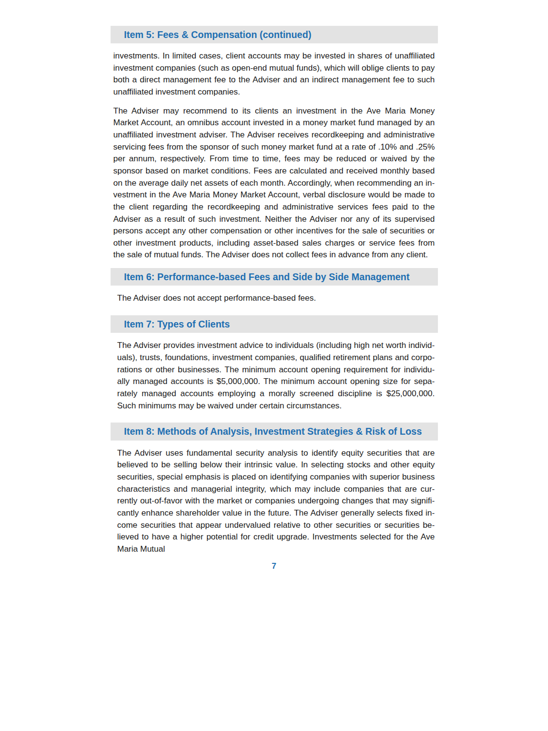Item 5: Fees & Compensation (continued)
investments. In limited cases, client accounts may be invested in shares of unaffiliated investment companies (such as open-end mutual funds), which will oblige clients to pay both a direct management fee to the Adviser and an indirect management fee to such unaffiliated investment companies.
The Adviser may recommend to its clients an investment in the Ave Maria Money Market Account, an omnibus account invested in a money market fund managed by an unaffiliated investment adviser. The Adviser receives recordkeeping and administrative servicing fees from the sponsor of such money market fund at a rate of .10% and .25% per annum, respectively. From time to time, fees may be reduced or waived by the sponsor based on market conditions. Fees are calculated and received monthly based on the average daily net assets of each month. Accordingly, when recommending an investment in the Ave Maria Money Market Account, verbal disclosure would be made to the client regarding the recordkeeping and administrative services fees paid to the Adviser as a result of such investment. Neither the Adviser nor any of its supervised persons accept any other compensation or other incentives for the sale of securities or other investment products, including asset-based sales charges or service fees from the sale of mutual funds. The Adviser does not collect fees in advance from any client.
Item 6: Performance-based Fees and Side by Side Management
The Adviser does not accept performance-based fees.
Item 7: Types of Clients
The Adviser provides investment advice to individuals (including high net worth individuals), trusts, foundations, investment companies, qualified retirement plans and corporations or other businesses. The minimum account opening requirement for individually managed accounts is $5,000,000. The minimum account opening size for separately managed accounts employing a morally screened discipline is $25,000,000. Such minimums may be waived under certain circumstances.
Item 8: Methods of Analysis, Investment Strategies & Risk of Loss
The Adviser uses fundamental security analysis to identify equity securities that are believed to be selling below their intrinsic value. In selecting stocks and other equity securities, special emphasis is placed on identifying companies with superior business characteristics and managerial integrity, which may include companies that are currently out-of-favor with the market or companies undergoing changes that may significantly enhance shareholder value in the future. The Adviser generally selects fixed income securities that appear undervalued relative to other securities or securities believed to have a higher potential for credit upgrade. Investments selected for the Ave Maria Mutual
7